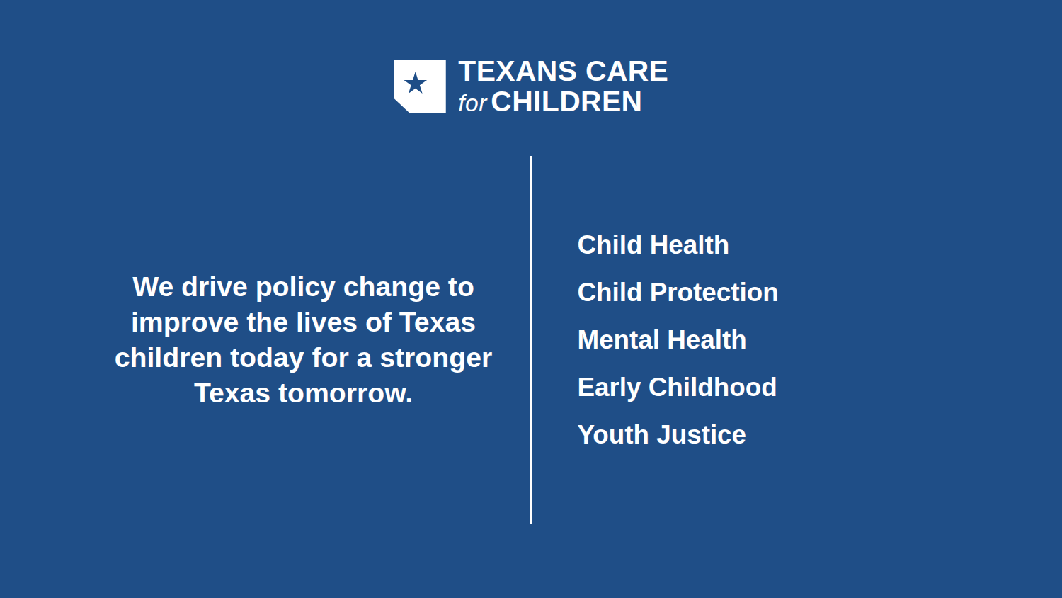TEXANS CARE
for CHILDREN
We drive policy change to improve the lives of Texas children today for a stronger Texas tomorrow.
Child Health
Child Protection
Mental Health
Early Childhood
Youth Justice